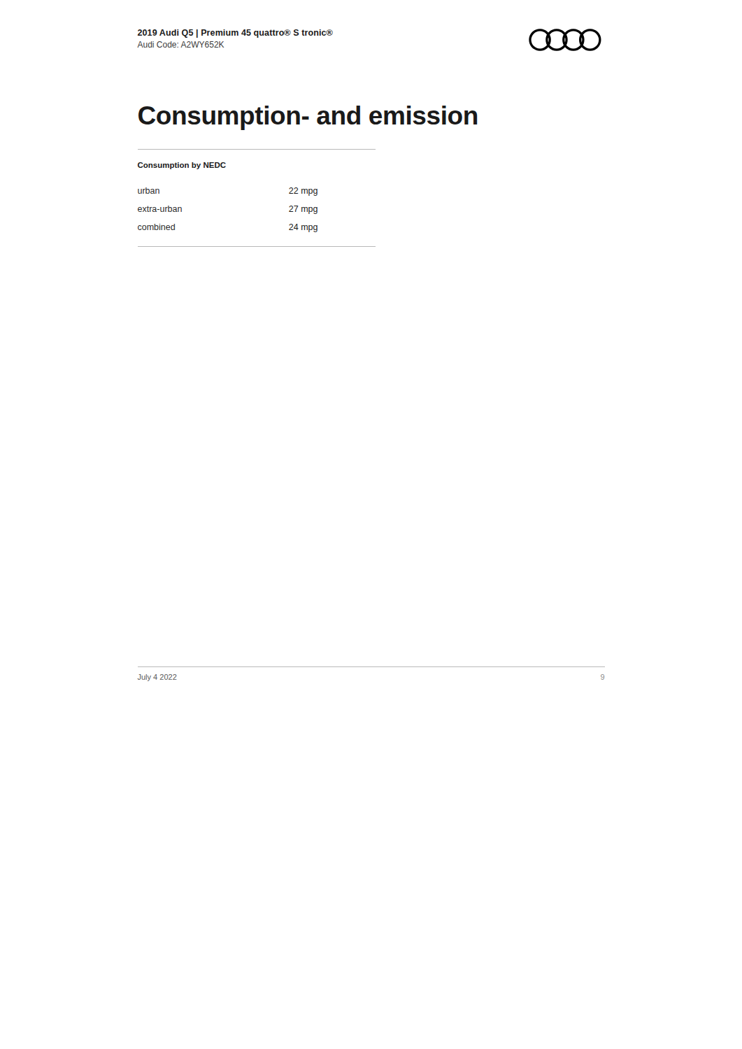2019 Audi Q5 | Premium 45 quattro® S tronic®
Audi Code: A2WY652K
Consumption- and emission
Consumption by NEDC
| urban | 22 mpg |
| extra-urban | 27 mpg |
| combined | 24 mpg |
July 4 2022 9